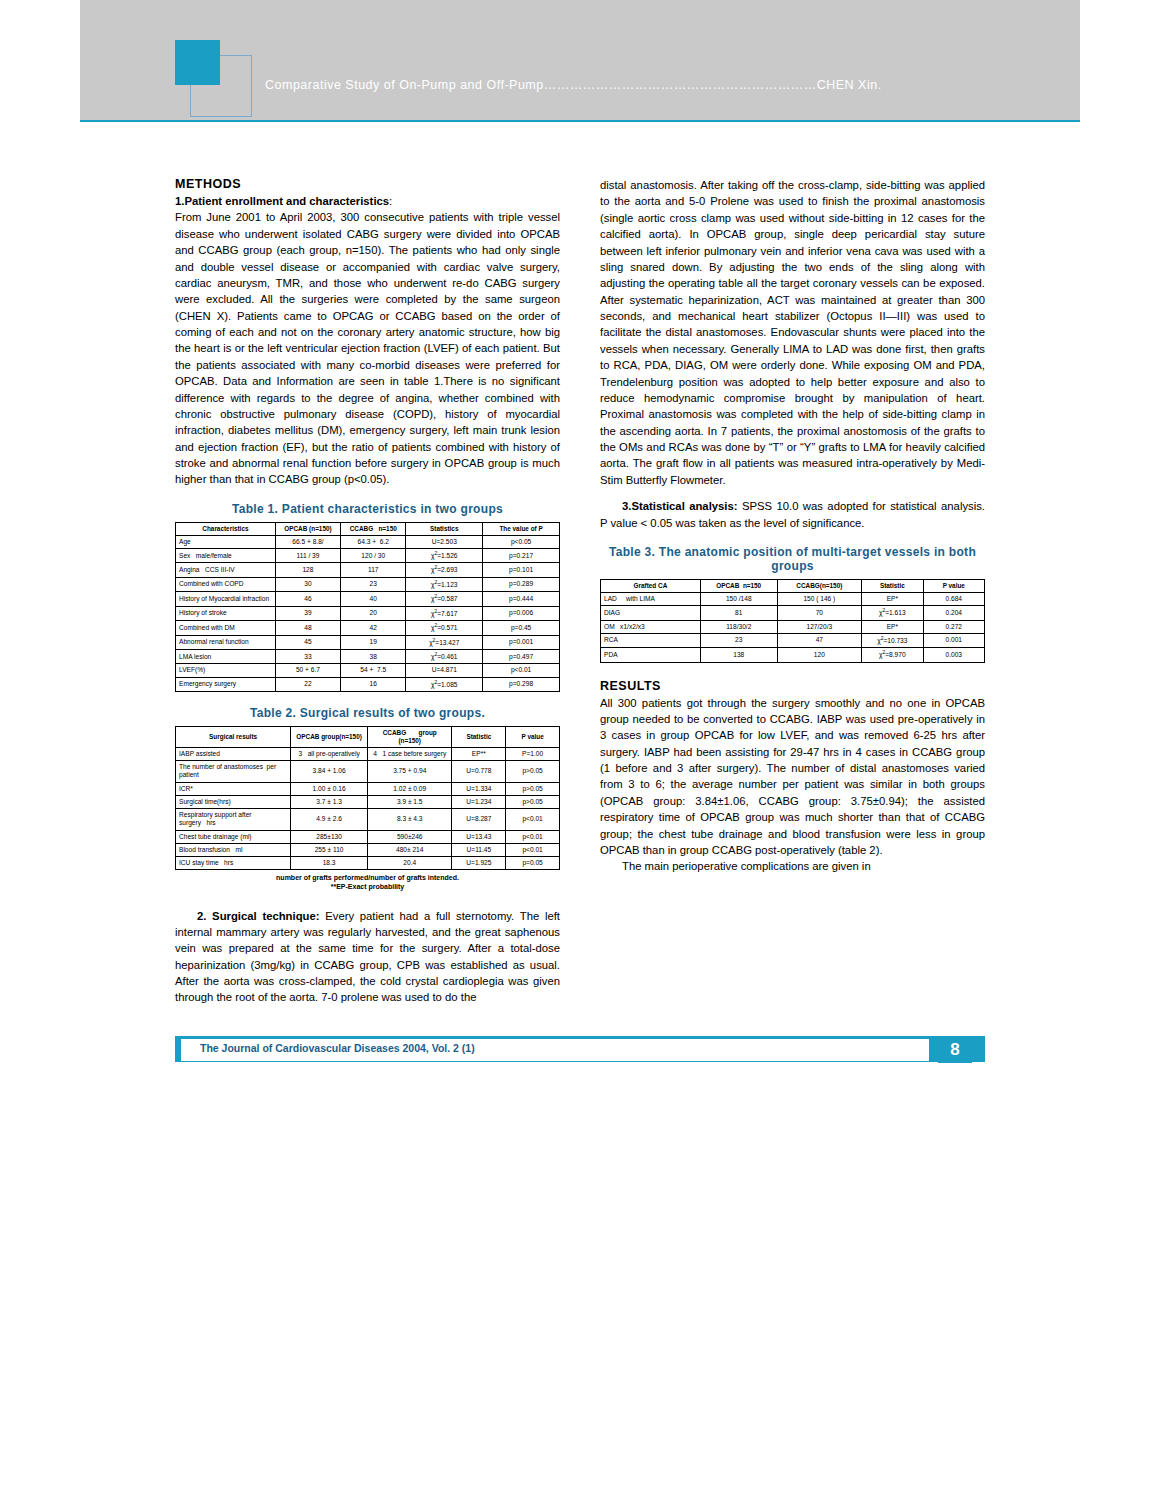Comparative Study of On-Pump and Off-Pump………………………………………………………CHEN Xin.
METHODS
1.Patient enrollment and characteristics:
From June 2001 to April 2003, 300 consecutive patients with triple vessel disease who underwent isolated CABG surgery were divided into OPCAB and CCABG group (each group, n=150). The patients who had only single and double vessel disease or accompanied with cardiac valve surgery, cardiac aneurysm, TMR, and those who underwent re-do CABG surgery were excluded. All the surgeries were completed by the same surgeon (CHEN X). Patients came to OPCAG or CCABG based on the order of coming of each and not on the coronary artery anatomic structure, how big the heart is or the left ventricular ejection fraction (LVEF) of each patient. But the patients associated with many co-morbid diseases were preferred for OPCAB. Data and Information are seen in table 1.There is no significant difference with regards to the degree of angina, whether combined with chronic obstructive pulmonary disease (COPD), history of myocardial infraction, diabetes mellitus (DM), emergency surgery, left main trunk lesion and ejection fraction (EF), but the ratio of patients combined with history of stroke and abnormal renal function before surgery in OPCAB group is much higher than that in CCABG group (p<0.05).
Table 1. Patient characteristics in two groups
| Characteristics | OPCAB (n=150) | CCABG n=150 | Statistics | The value of P |
| --- | --- | --- | --- | --- |
| Age | 66.5 + 8.8/ | 64.3 + 6.2 | U=2.503 | p<0.05 |
| Sex male/female | 111 / 39 | 120 / 30 | χ 2 =1.526 | p=0.217 |
| Angina CCS III-IV | 128 | 117 | χ 2 =2.693 | p=0.101 |
| Combined with COPD | 30 | 23 | χ 2 =1.123 | p=0.289 |
| History of Myocardial infraction | 46 | 40 | χ 2 =0.587 | p=0.444 |
| History of stroke | 39 | 20 | χ 2 =7.617 | p=0.006 |
| Combined with DM | 48 | 42 | χ 2 =0.571 | p=0.45 |
| Abnormal renal function | 45 | 19 | χ 2 =13.427 | p=0.001 |
| LMA lesion | 33 | 38 | χ 2 =0.461 | p=0.497 |
| LVEF(%) | 50 + 6.7 | 54 + 7.5 | U=4.871 | p<0.01 |
| Emergency surgery | 22 | 16 | χ 2 =1.085 | p=0.298 |
Table 2. Surgical results of two groups.
| Surgical results | OPCAB group(n=150) | CCABG group (n=150) | Statistic | P value |
| --- | --- | --- | --- | --- |
| IABP assisted | 3 all pre-operatively | 4 1 case before surgery | EP** | P=1.00 |
| The number of anastomoses per patient | 3.84 + 1.06 | 3.75 + 0.94 | U=0.778 | p>0.05 |
| ICR* | 1.00 ± 0.16 | 1.02 ± 0.09 | U=1.334 | p>0.05 |
| Surgical time(hrs) | 3.7 ± 1.3 | 3.9 ± 1.5 | U=1.234 | p>0.05 |
| Respiratory support after surgery hrs | 4.9 ± 2.6 | 8.3 ± 4.3 | U=8.287 | p<0.01 |
| Chest tube drainage (ml) | 285±130 | 590±246 | U=13.43 | p<0.01 |
| Blood transfusion ml | 255 ± 110 | 480± 214 | U=11.45 | p<0.01 |
| ICU stay time hrs | 18.3 | 20.4 | U=1.925 | p=0.05 |
number of grafts performed/number of grafts intended.
**EP-Exact probability
2. Surgical technique: Every patient had a full sternotomy. The left internal mammary artery was regularly harvested, and the great saphenous vein was prepared at the same time for the surgery. After a total-dose heparinization (3mg/kg) in CCABG group, CPB was established as usual. After the aorta was cross-clamped, the cold crystal cardioplegia was given through the root of the aorta. 7-0 prolene was used to do the
distal anastomosis. After taking off the cross-clamp, side-bitting was applied to the aorta and 5-0 Prolene was used to finish the proximal anastomosis (single aortic cross clamp was used without side-bitting in 12 cases for the calcified aorta). In OPCAB group, single deep pericardial stay suture between left inferior pulmonary vein and inferior vena cava was used with a sling snared down. By adjusting the two ends of the sling along with adjusting the operating table all the target coronary vessels can be exposed. After systematic heparinization, ACT was maintained at greater than 300 seconds, and mechanical heart stabilizer (Octopus II—III) was used to facilitate the distal anastomoses. Endovascular shunts were placed into the vessels when necessary. Generally LIMA to LAD was done first, then grafts to RCA, PDA, DIAG, OM were orderly done. While exposing OM and PDA, Trendelenburg position was adopted to help better exposure and also to reduce hemodynamic compromise brought by manipulation of heart. Proximal anastomosis was completed with the help of side-bitting clamp in the ascending aorta. In 7 patients, the proximal anostomosis of the grafts to the OMs and RCAs was done by “T” or “Y” grafts to LMA for heavily calcified aorta. The graft flow in all patients was measured intra-operatively by Medi-Stim Butterfly Flowmeter.
3.Statistical analysis: SPSS 10.0 was adopted for statistical analysis. P value < 0.05 was taken as the level of significance.
Table 3. The anatomic position of multi-target vessels in both groups
| Grafted CA | OPCAB n=150 | CCABG(n=150) | Statistic | P value |
| --- | --- | --- | --- | --- |
| LAD with LIMA | 150 /148 | 150 ( 146 ) | EP* | 0.684 |
| DIAG | 81 | 70 | χ 2 =1.613 | 0.204 |
| OM x1/x2/x3 | 118/30/2 | 127/20/3 | EP* | 0.272 |
| RCA | 23 | 47 | χ 2 =10.733 | 0.001 |
| PDA | 138 | 120 | χ 2 =8.970 | 0.003 |
RESULTS
All 300 patients got through the surgery smoothly and no one in OPCAB group needed to be converted to CCABG. IABP was used pre-operatively in 3 cases in group OPCAB for low LVEF, and was removed 6-25 hrs after surgery. IABP had been assisting for 29-47 hrs in 4 cases in CCABG group (1 before and 3 after surgery). The number of distal anastomoses varied from 3 to 6; the average number per patient was similar in both groups (OPCAB group: 3.84±1.06, CCABG group: 3.75±0.94); the assisted respiratory time of OPCAB group was much shorter than that of CCABG group; the chest tube drainage and blood transfusion were less in group OPCAB than in group CCABG post-operatively (table 2).
The main perioperative complications are given in
The Journal of Cardiovascular Diseases 2004, Vol. 2 (1)
8